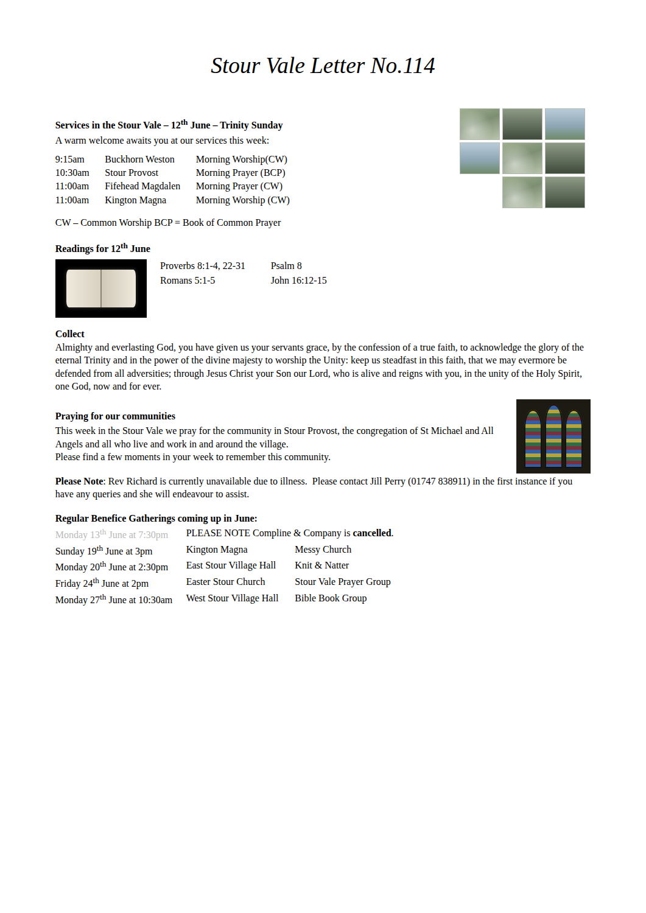Stour Vale Letter No.114
Services in the Stour Vale – 12th June – Trinity Sunday
A warm welcome awaits you at our services this week:
| 9:15am | Buckhorn Weston | Morning Worship(CW) |
| 10:30am | Stour Provost | Morning Prayer (BCP) |
| 11:00am | Fifehead Magdalen | Morning Prayer (CW) |
| 11:00am | Kington Magna | Morning Worship (CW) |
CW – Common Worship BCP = Book of Common Prayer
Readings for 12th June
| Proverbs 8:1-4, 22-31 | Psalm 8 |
| Romans 5:1-5 | John 16:12-15 |
Collect
Almighty and everlasting God, you have given us your servants grace, by the confession of a true faith, to acknowledge the glory of the eternal Trinity and in the power of the divine majesty to worship the Unity: keep us steadfast in this faith, that we may evermore be defended from all adversities; through Jesus Christ your Son our Lord, who is alive and reigns with you, in the unity of the Holy Spirit, one God, now and for ever.
Praying for our communities
This week in the Stour Vale we pray for the community in Stour Provost, the congregation of St Michael and All Angels and all who live and work in and around the village.
Please find a few moments in your week to remember this community.
Please Note: Rev Richard is currently unavailable due to illness. Please contact Jill Perry (01747 838911) in the first instance if you have any queries and she will endeavour to assist.
Regular Benefice Gatherings coming up in June:
| Monday 13 th June at 7:30pm | PLEASE NOTE Compline & Company is cancelled . |
| Sunday 19 th June at 3pm | Kington Magna | Messy Church |
| Monday 20 th June at 2:30pm | East Stour Village Hall | Knit & Natter |
| Friday 24 th June at 2pm | Easter Stour Church | Stour Vale Prayer Group |
| Monday 27 th June at 10:30am | West Stour Village Hall | Bible Book Group |